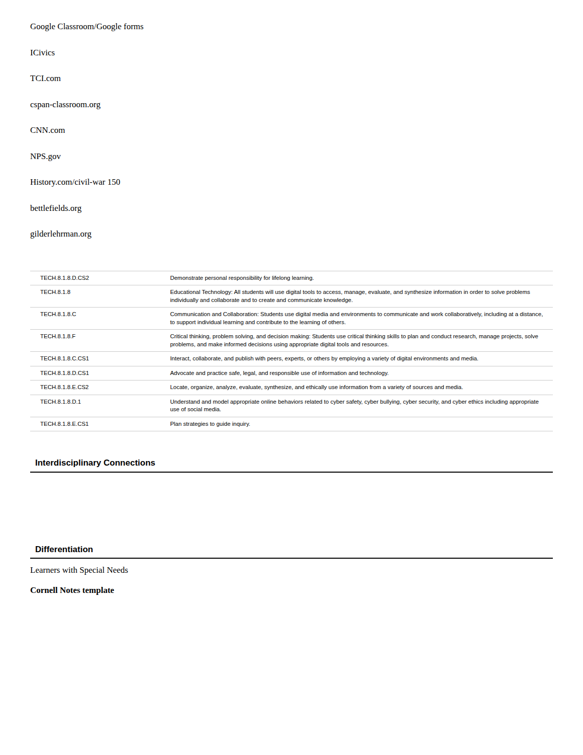Google Classroom/Google forms
ICivics
TCI.com
cspan-classroom.org
CNN.com
NPS.gov
History.com/civil-war 150
bettlefields.org
gilderlehrman.org
| TECH.8.1.8.D.CS2 | Demonstrate personal responsibility for lifelong learning. |
| TECH.8.1.8 | Educational Technology: All students will use digital tools to access, manage, evaluate, and synthesize information in order to solve problems individually and collaborate and to create and communicate knowledge. |
| TECH.8.1.8.C | Communication and Collaboration: Students use digital media and environments to communicate and work collaboratively, including at a distance, to support individual learning and contribute to the learning of others. |
| TECH.8.1.8.F | Critical thinking, problem solving, and decision making: Students use critical thinking skills to plan and conduct research, manage projects, solve problems, and make informed decisions using appropriate digital tools and resources. |
| TECH.8.1.8.C.CS1 | Interact, collaborate, and publish with peers, experts, or others by employing a variety of digital environments and media. |
| TECH.8.1.8.D.CS1 | Advocate and practice safe, legal, and responsible use of information and technology. |
| TECH.8.1.8.E.CS2 | Locate, organize, analyze, evaluate, synthesize, and ethically use information from a variety of sources and media. |
| TECH.8.1.8.D.1 | Understand and model appropriate online behaviors related to cyber safety, cyber bullying, cyber security, and cyber ethics including appropriate use of social media. |
| TECH.8.1.8.E.CS1 | Plan strategies to guide inquiry. |
Interdisciplinary Connections
Differentiation
Learners with Special Needs
Cornell Notes template